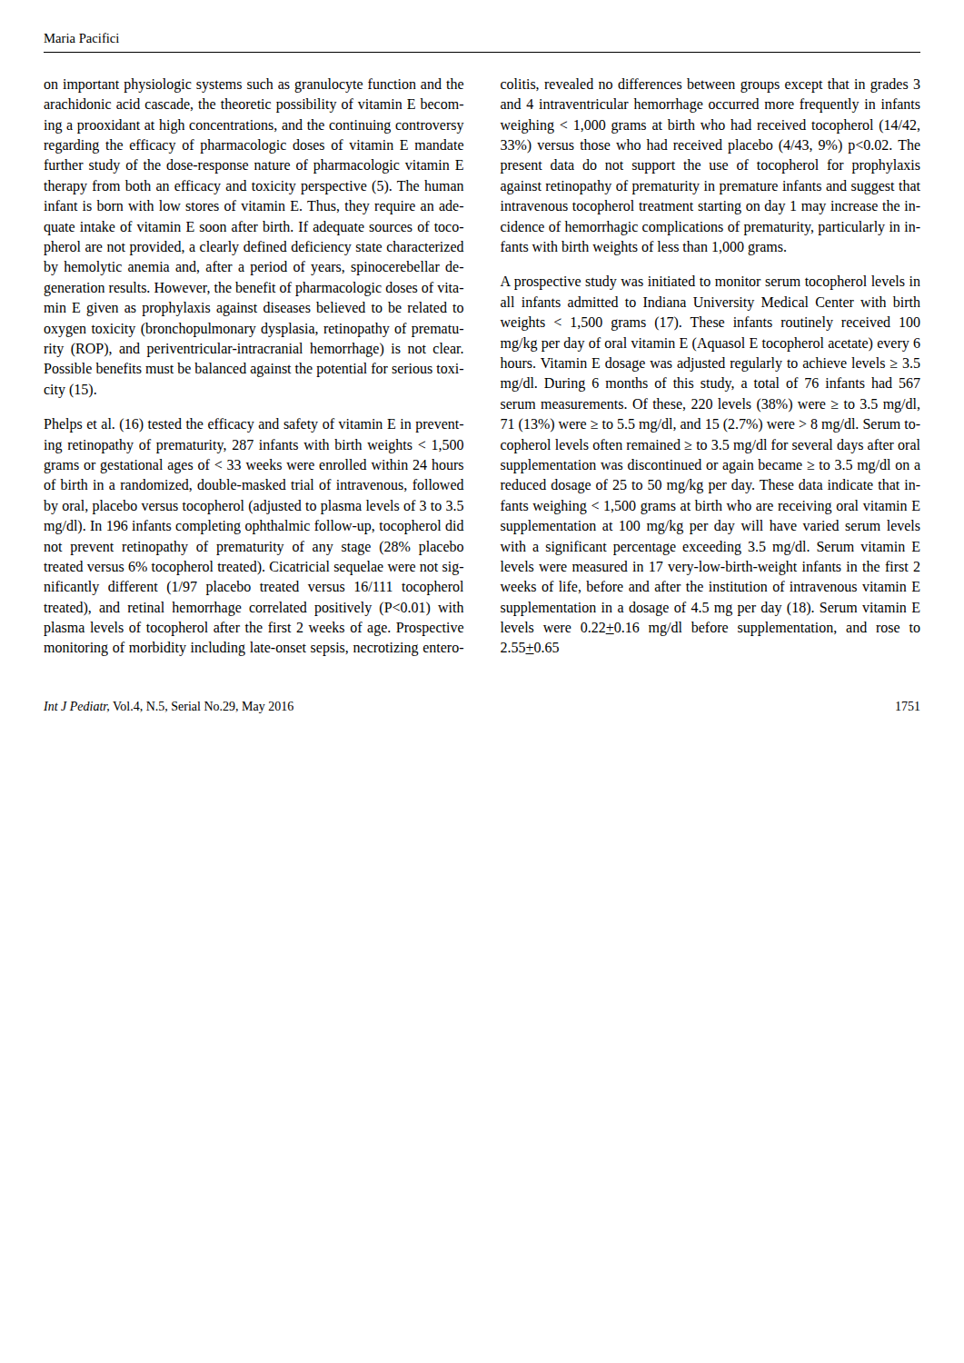Maria Pacifici
on important physiologic systems such as granulocyte function and the arachidonic acid cascade, the theoretic possibility of vitamin E becoming a prooxidant at high concentrations, and the continuing controversy regarding the efficacy of pharmacologic doses of vitamin E mandate further study of the dose-response nature of pharmacologic vitamin E therapy from both an efficacy and toxicity perspective (5). The human infant is born with low stores of vitamin E. Thus, they require an adequate intake of vitamin E soon after birth. If adequate sources of tocopherol are not provided, a clearly defined deficiency state characterized by hemolytic anemia and, after a period of years, spinocerebellar degeneration results. However, the benefit of pharmacologic doses of vitamin E given as prophylaxis against diseases believed to be related to oxygen toxicity (bronchopulmonary dysplasia, retinopathy of prematurity (ROP), and periventricular-intracranial hemorrhage) is not clear. Possible benefits must be balanced against the potential for serious toxicity (15).
Phelps et al. (16) tested the efficacy and safety of vitamin E in preventing retinopathy of prematurity, 287 infants with birth weights < 1,500 grams or gestational ages of < 33 weeks were enrolled within 24 hours of birth in a randomized, double-masked trial of intravenous, followed by oral, placebo versus tocopherol (adjusted to plasma levels of 3 to 3.5 mg/dl). In 196 infants completing ophthalmic follow-up, tocopherol did not prevent retinopathy of prematurity of any stage (28% placebo treated versus 6% tocopherol treated). Cicatricial sequelae were not significantly different (1/97 placebo treated versus 16/111 tocopherol treated), and retinal hemorrhage correlated positively (P<0.01) with plasma levels of tocopherol after the first 2 weeks of age. Prospective monitoring of morbidity including late-onset sepsis, necrotizing enterocolitis, revealed no differences between groups except that in grades 3 and 4 intraventricular hemorrhage occurred more frequently in infants weighing < 1,000 grams at birth who had received tocopherol (14/42, 33%) versus those who had received placebo (4/43, 9%) p<0.02. The present data do not support the use of tocopherol for prophylaxis against retinopathy of prematurity in premature infants and suggest that intravenous tocopherol treatment starting on day 1 may increase the incidence of hemorrhagic complications of prematurity, particularly in infants with birth weights of less than 1,000 grams.
A prospective study was initiated to monitor serum tocopherol levels in all infants admitted to Indiana University Medical Center with birth weights < 1,500 grams (17). These infants routinely received 100 mg/kg per day of oral vitamin E (Aquasol E tocopherol acetate) every 6 hours. Vitamin E dosage was adjusted regularly to achieve levels ≥ 3.5 mg/dl. During 6 months of this study, a total of 76 infants had 567 serum measurements. Of these, 220 levels (38%) were ≥ to 3.5 mg/dl, 71 (13%) were ≥ to 5.5 mg/dl, and 15 (2.7%) were > 8 mg/dl. Serum tocopherol levels often remained ≥ to 3.5 mg/dl for several days after oral supplementation was discontinued or again became ≥ to 3.5 mg/dl on a reduced dosage of 25 to 50 mg/kg per day. These data indicate that infants weighing < 1,500 grams at birth who are receiving oral vitamin E supplementation at 100 mg/kg per day will have varied serum levels with a significant percentage exceeding 3.5 mg/dl. Serum vitamin E levels were measured in 17 very-low-birth-weight infants in the first 2 weeks of life, before and after the institution of intravenous vitamin E supplementation in a dosage of 4.5 mg per day (18). Serum vitamin E levels were 0.22+0.16 mg/dl before supplementation, and rose to 2.55+0.65
Int J Pediatr, Vol.4, N.5, Serial No.29, May 2016 1751